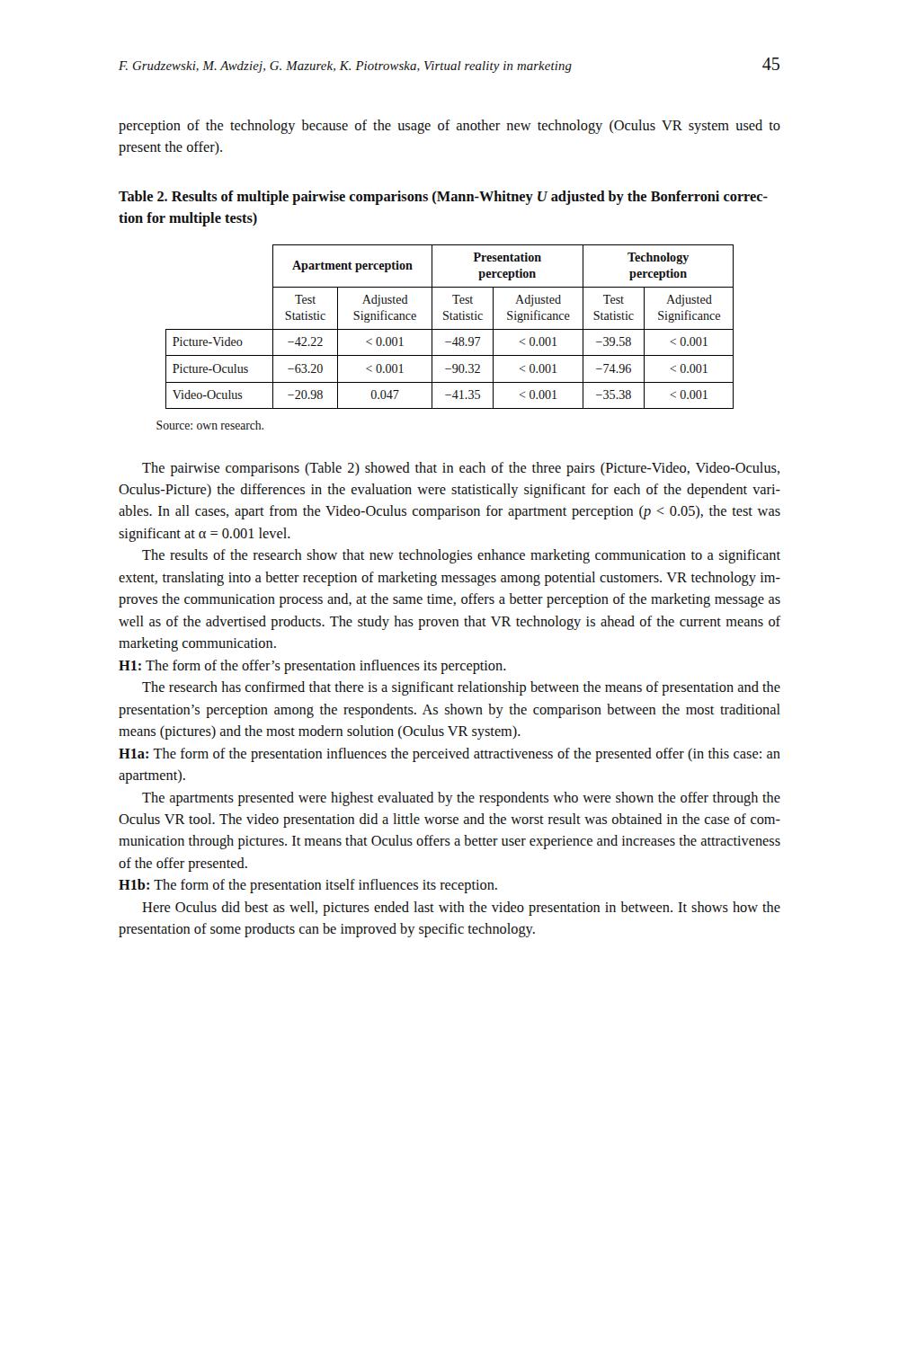F. Grudzewski, M. Awdziej, G. Mazurek, K. Piotrowska, Virtual reality in marketing 45
perception of the technology because of the usage of another new technology (Oculus VR system used to present the offer).
Table 2. Results of multiple pairwise comparisons (Mann-Whitney U adjusted by the Bonferroni correction for multiple tests)
| | Apartment perception | Presentation perception | Technology perception |
| --- | --- | --- | --- |
| Test Statistic | Adjusted Significance | Test Statistic | Adjusted Significance | Test Statistic | Adjusted Significance |
| Picture-Video | −42.22 | < 0.001 | −48.97 | < 0.001 | −39.58 | < 0.001 |
| Picture-Oculus | −63.20 | < 0.001 | −90.32 | < 0.001 | −74.96 | < 0.001 |
| Video-Oculus | −20.98 | 0.047 | −41.35 | < 0.001 | −35.38 | < 0.001 |
Source: own research.
The pairwise comparisons (Table 2) showed that in each of the three pairs (Picture-Video, Video-Oculus, Oculus-Picture) the differences in the evaluation were statistically significant for each of the dependent variables. In all cases, apart from the Video-Oculus comparison for apartment perception (p < 0.05), the test was significant at α = 0.001 level.
The results of the research show that new technologies enhance marketing communication to a significant extent, translating into a better reception of marketing messages among potential customers. VR technology improves the communication process and, at the same time, offers a better perception of the marketing message as well as of the advertised products. The study has proven that VR technology is ahead of the current means of marketing communication.
H1: The form of the offer’s presentation influences its perception.
The research has confirmed that there is a significant relationship between the means of presentation and the presentation’s perception among the respondents. As shown by the comparison between the most traditional means (pictures) and the most modern solution (Oculus VR system).
H1a: The form of the presentation influences the perceived attractiveness of the presented offer (in this case: an apartment).
The apartments presented were highest evaluated by the respondents who were shown the offer through the Oculus VR tool. The video presentation did a little worse and the worst result was obtained in the case of communication through pictures. It means that Oculus offers a better user experience and increases the attractiveness of the offer presented.
H1b: The form of the presentation itself influences its reception.
Here Oculus did best as well, pictures ended last with the video presentation in between. It shows how the presentation of some products can be improved by specific technology.